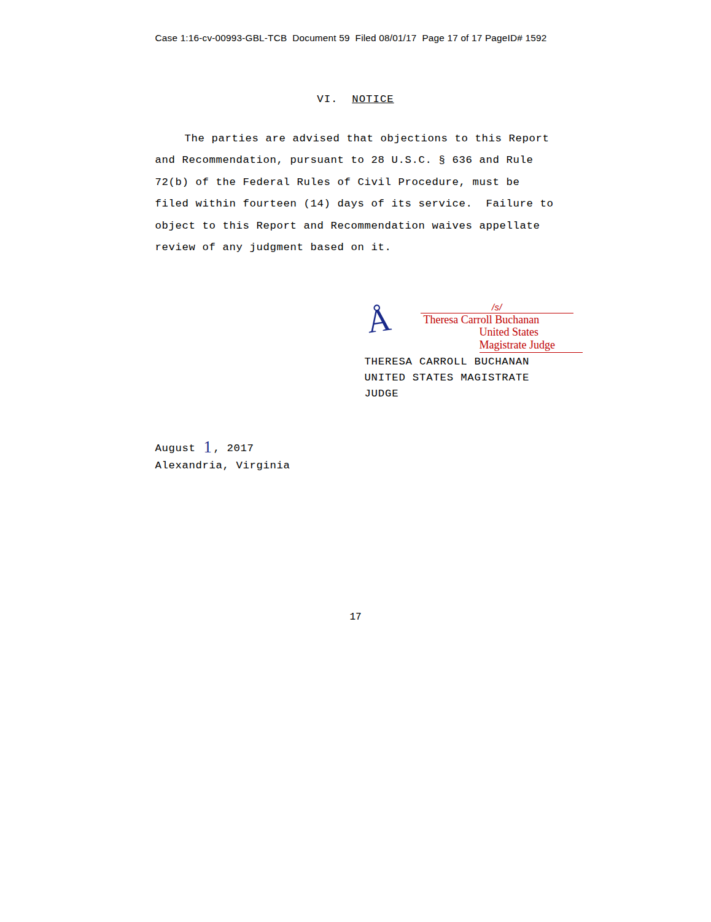Case 1:16-cv-00993-GBL-TCB Document 59 Filed 08/01/17 Page 17 of 17 PageID# 1592
VI. NOTICE
The parties are advised that objections to this Report and Recommendation, pursuant to 28 U.S.C. § 636 and Rule 72(b) of the Federal Rules of Civil Procedure, must be filed within fourteen (14) days of its service. Failure to object to this Report and Recommendation waives appellate review of any judgment based on it.
Å
/s/
Theresa Carroll Buchanan
United States Magistrate Judge
THERESA CARROLL BUCHANAN
UNITED STATES MAGISTRATE JUDGE
August 1, 2017
Alexandria, Virginia
17